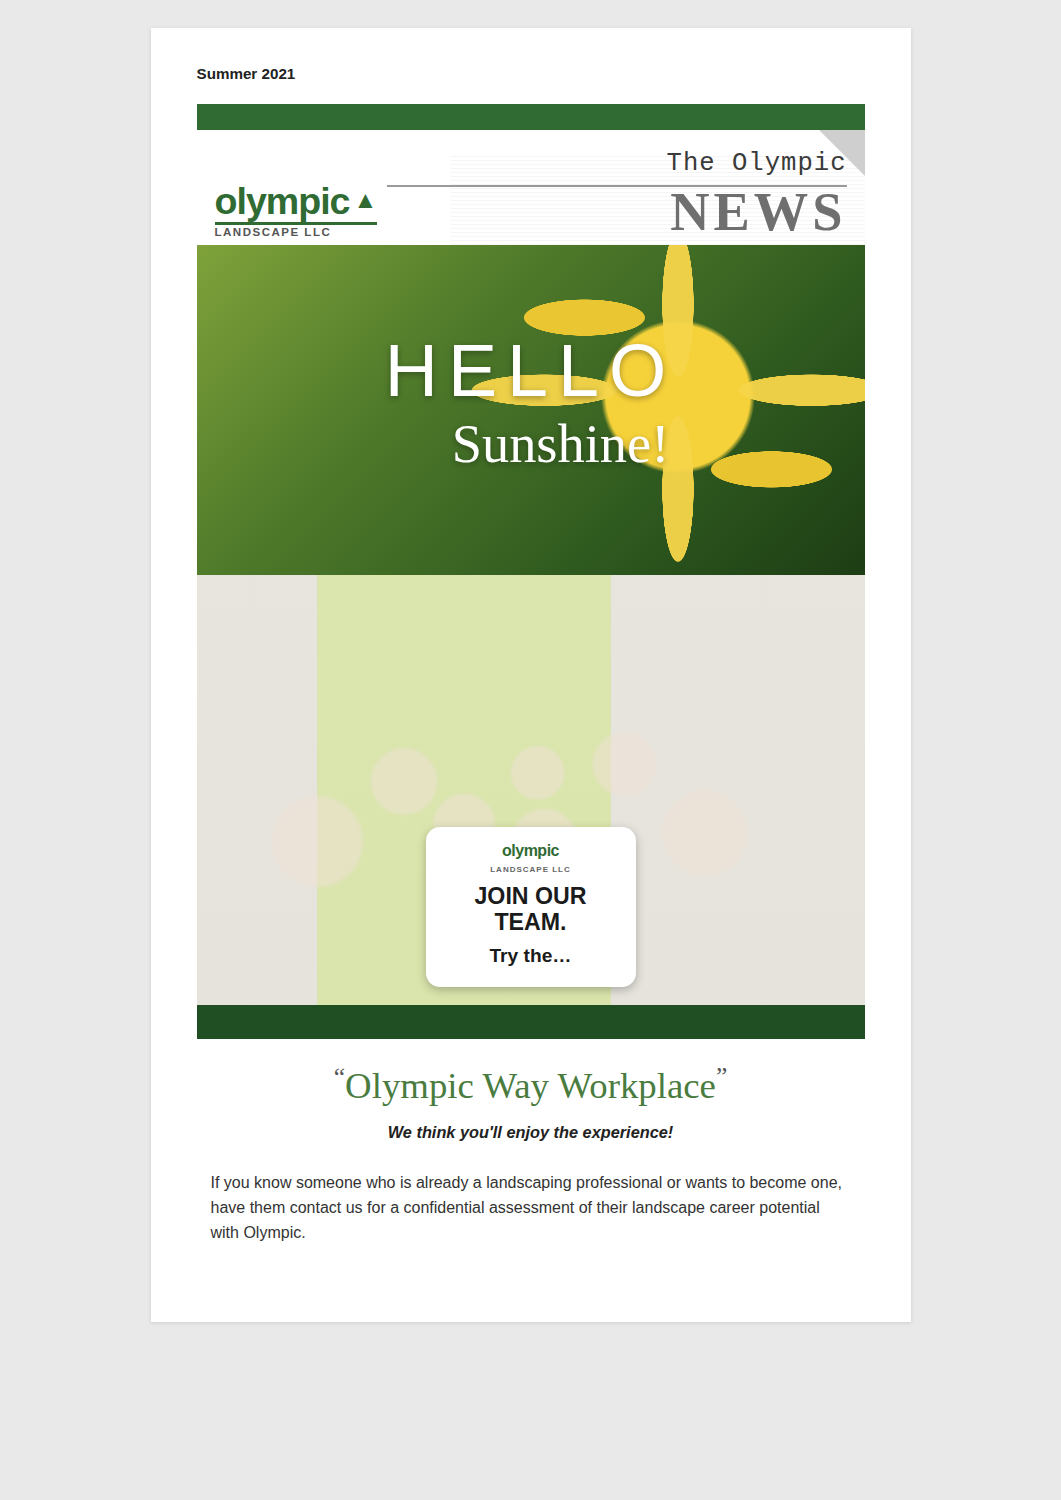Summer 2021
olympic▲ LANDSCAPE LLC
The Olympic NEWS
HELLO Sunshine!
olympicLANDSCAPE LLC
JOIN OUR
TEAM.
Try the…
“Olympic Way Workplace”
We think you'll enjoy the experience!
If you know someone who is already a landscaping professional or wants to become one, have them contact us for a confidential assessment of their landscape career potential with Olympic.